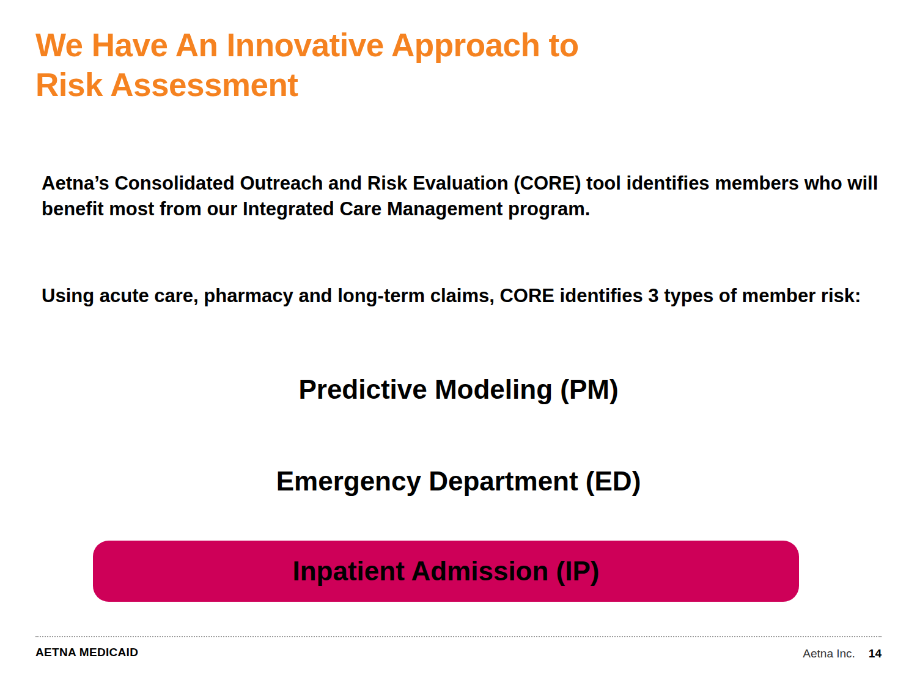We Have An Innovative Approach to
Risk Assessment
Aetna’s Consolidated Outreach and Risk Evaluation (CORE) tool identifies members who will benefit most from our Integrated Care Management program.
Using acute care, pharmacy and long-term claims, CORE identifies 3 types of member risk:
Predictive Modeling (PM)
Emergency Department (ED)
Inpatient Admission (IP)
AETNA MEDICAID
Aetna Inc.14